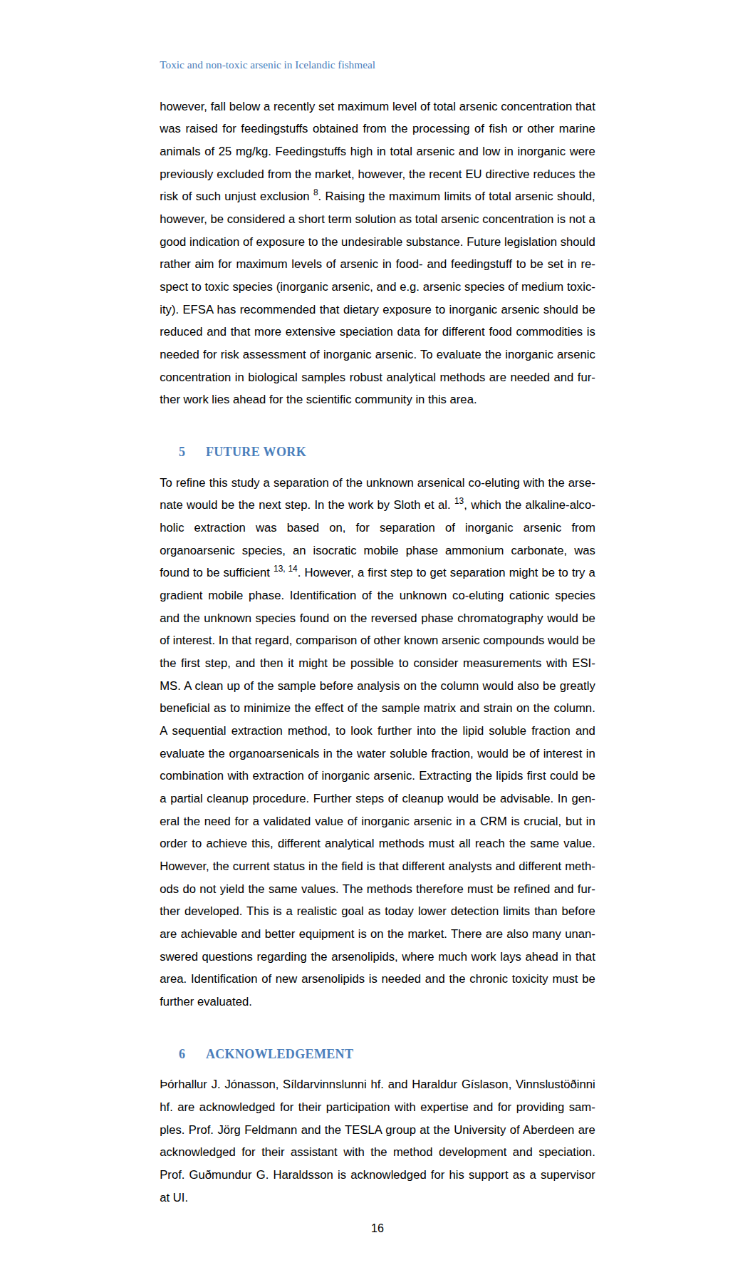Toxic and non-toxic arsenic in Icelandic fishmeal
however, fall below a recently set maximum level of total arsenic concentration that was raised for feedingstuffs obtained from the processing of fish or other marine animals of 25 mg/kg. Feedingstuffs high in total arsenic and low in inorganic were previously excluded from the market, however, the recent EU directive reduces the risk of such unjust exclusion 8. Raising the maximum limits of total arsenic should, however, be considered a short term solution as total arsenic concentration is not a good indication of exposure to the undesirable substance. Future legislation should rather aim for maximum levels of arsenic in food- and feedingstuff to be set in respect to toxic species (inorganic arsenic, and e.g. arsenic species of medium toxicity). EFSA has recommended that dietary exposure to inorganic arsenic should be reduced and that more extensive speciation data for different food commodities is needed for risk assessment of inorganic arsenic. To evaluate the inorganic arsenic concentration in biological samples robust analytical methods are needed and further work lies ahead for the scientific community in this area.
5 FUTURE WORK
To refine this study a separation of the unknown arsenical co-eluting with the arsenate would be the next step. In the work by Sloth et al. 13, which the alkaline-alcoholic extraction was based on, for separation of inorganic arsenic from organoarsenic species, an isocratic mobile phase ammonium carbonate, was found to be sufficient 13, 14. However, a first step to get separation might be to try a gradient mobile phase. Identification of the unknown co-eluting cationic species and the unknown species found on the reversed phase chromatography would be of interest. In that regard, comparison of other known arsenic compounds would be the first step, and then it might be possible to consider measurements with ESI-MS. A clean up of the sample before analysis on the column would also be greatly beneficial as to minimize the effect of the sample matrix and strain on the column. A sequential extraction method, to look further into the lipid soluble fraction and evaluate the organoarsenicals in the water soluble fraction, would be of interest in combination with extraction of inorganic arsenic. Extracting the lipids first could be a partial cleanup procedure. Further steps of cleanup would be advisable. In general the need for a validated value of inorganic arsenic in a CRM is crucial, but in order to achieve this, different analytical methods must all reach the same value. However, the current status in the field is that different analysts and different methods do not yield the same values. The methods therefore must be refined and further developed. This is a realistic goal as today lower detection limits than before are achievable and better equipment is on the market. There are also many unanswered questions regarding the arsenolipids, where much work lays ahead in that area. Identification of new arsenolipids is needed and the chronic toxicity must be further evaluated.
6 ACKNOWLEDGEMENT
Þórhallur J. Jónasson, Síldarvinnslunni hf. and Haraldur Gíslason, Vinnslustöðinni hf. are acknowledged for their participation with expertise and for providing samples. Prof. Jörg Feldmann and the TESLA group at the University of Aberdeen are acknowledged for their assistant with the method development and speciation. Prof. Guðmundur G. Haraldsson is acknowledged for his support as a supervisor at UI.
16